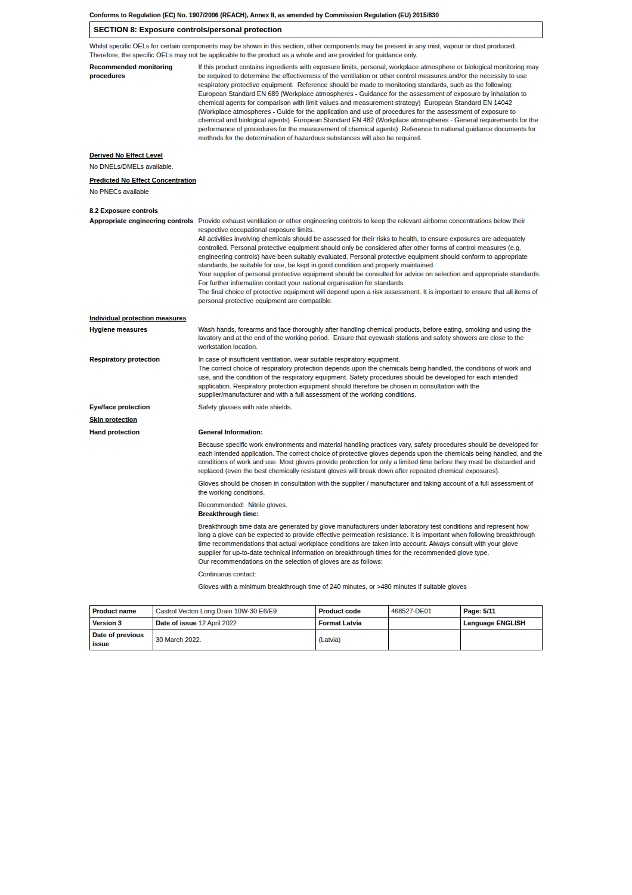Conforms to Regulation (EC) No. 1907/2006 (REACH), Annex II, as amended by Commission Regulation (EU) 2015/830
SECTION 8: Exposure controls/personal protection
Whilst specific OELs for certain components may be shown in this section, other components may be present in any mist, vapour or dust produced. Therefore, the specific OELs may not be applicable to the product as a whole and are provided for guidance only.
| Recommended monitoring procedures | If this product contains ingredients with exposure limits, personal, workplace atmosphere or biological monitoring may be required to determine the effectiveness of the ventilation or other control measures and/or the necessity to use respiratory protective equipment. Reference should be made to monitoring standards, such as the following: European Standard EN 689 (Workplace atmospheres - Guidance for the assessment of exposure by inhalation to chemical agents for comparison with limit values and measurement strategy) European Standard EN 14042 (Workplace atmospheres - Guide for the application and use of procedures for the assessment of exposure to chemical and biological agents) European Standard EN 482 (Workplace atmospheres - General requirements for the performance of procedures for the measurement of chemical agents) Reference to national guidance documents for methods for the determination of hazardous substances will also be required. |
Derived No Effect Level
No DNELs/DMELs available.
Predicted No Effect Concentration
No PNECs available
8.2 Exposure controls
| Appropriate engineering controls | Provide exhaust ventilation or other engineering controls to keep the relevant airborne concentrations below their respective occupational exposure limits. All activities involving chemicals should be assessed for their risks to health, to ensure exposures are adequately controlled. Personal protective equipment should only be considered after other forms of control measures (e.g. engineering controls) have been suitably evaluated. Personal protective equipment should conform to appropriate standards, be suitable for use, be kept in good condition and properly maintained. Your supplier of personal protective equipment should be consulted for advice on selection and appropriate standards. For further information contact your national organisation for standards. The final choice of protective equipment will depend upon a risk assessment. It is important to ensure that all items of personal protective equipment are compatible. |
Individual protection measures
| Hygiene measures | Wash hands, forearms and face thoroughly after handling chemical products, before eating, smoking and using the lavatory and at the end of the working period. Ensure that eyewash stations and safety showers are close to the workstation location. |
| Respiratory protection | In case of insufficient ventilation, wear suitable respiratory equipment. The correct choice of respiratory protection depends upon the chemicals being handled, the conditions of work and use, and the condition of the respiratory equipment. Safety procedures should be developed for each intended application. Respiratory protection equipment should therefore be chosen in consultation with the supplier/manufacturer and with a full assessment of the working conditions. |
| Eye/face protection | Safety glasses with side shields. |
| Skin protection | |
| Hand protection | General Information: Because specific work environments and material handling practices vary, safety procedures should be developed for each intended application. The correct choice of protective gloves depends upon the chemicals being handled, and the conditions of work and use. Most gloves provide protection for only a limited time before they must be discarded and replaced (even the best chemically resistant gloves will break down after repeated chemical exposures). Gloves should be chosen in consultation with the supplier / manufacturer and taking account of a full assessment of the working conditions. Recommended: Nitrile gloves. Breakthrough time: Breakthrough time data are generated by glove manufacturers under laboratory test conditions and represent how long a glove can be expected to provide effective permeation resistance. It is important when following breakthrough time recommendations that actual workplace conditions are taken into account. Always consult with your glove supplier for up-to-date technical information on breakthrough times for the recommended glove type. Our recommendations on the selection of gloves are as follows: Continuous contact: Gloves with a minimum breakthrough time of 240 minutes, or >480 minutes if suitable gloves |
| Product name | Castrol Vecton Long Drain 10W-30 E6/E9 | Product code | 468527-DE01 | Page: 5/11 |
| Version 3 | Date of issue 12 April 2022 | Format Latvia | | Language ENGLISH |
| Date of previous issue | 30 March 2022. | (Latvia) | | |